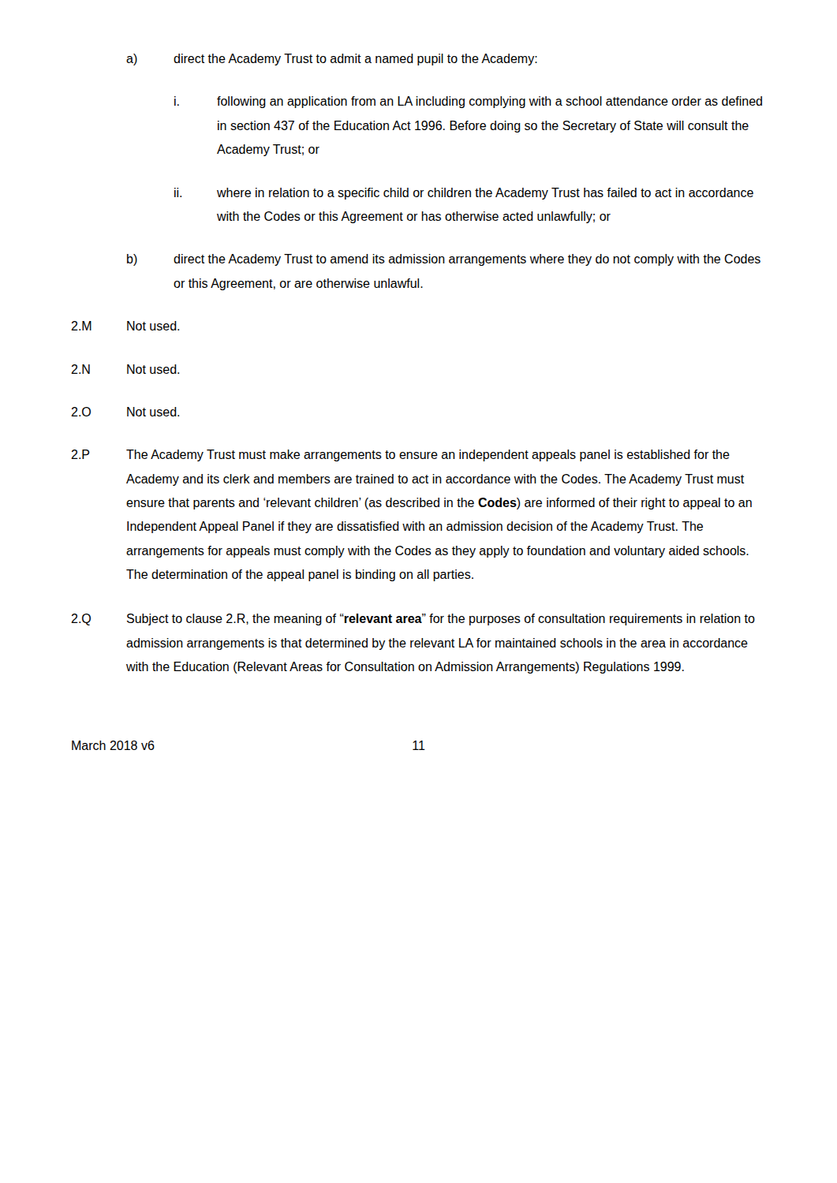a)
direct the Academy Trust to admit a named pupil to the Academy:
i.
following an application from an LA including complying with a school attendance order as defined in section 437 of the Education Act 1996. Before doing so the Secretary of State will consult the Academy Trust; or
ii.
where in relation to a specific child or children the Academy Trust has failed to act in accordance with the Codes or this Agreement or has otherwise acted unlawfully; or
b)
direct the Academy Trust to amend its admission arrangements where they do not comply with the Codes or this Agreement, or are otherwise unlawful.
2.M
Not used.
2.N
Not used.
2.O
Not used.
2.P
The Academy Trust must make arrangements to ensure an independent appeals panel is established for the Academy and its clerk and members are trained to act in accordance with the Codes. The Academy Trust must ensure that parents and ‘relevant children’ (as described in the Codes) are informed of their right to appeal to an Independent Appeal Panel if they are dissatisfied with an admission decision of the Academy Trust. The arrangements for appeals must comply with the Codes as they apply to foundation and voluntary aided schools. The determination of the appeal panel is binding on all parties.
2.Q
Subject to clause 2.R, the meaning of “relevant area” for the purposes of consultation requirements in relation to admission arrangements is that determined by the relevant LA for maintained schools in the area in accordance with the Education (Relevant Areas for Consultation on Admission Arrangements) Regulations 1999.
March 2018 v6
11
March 2018 v6